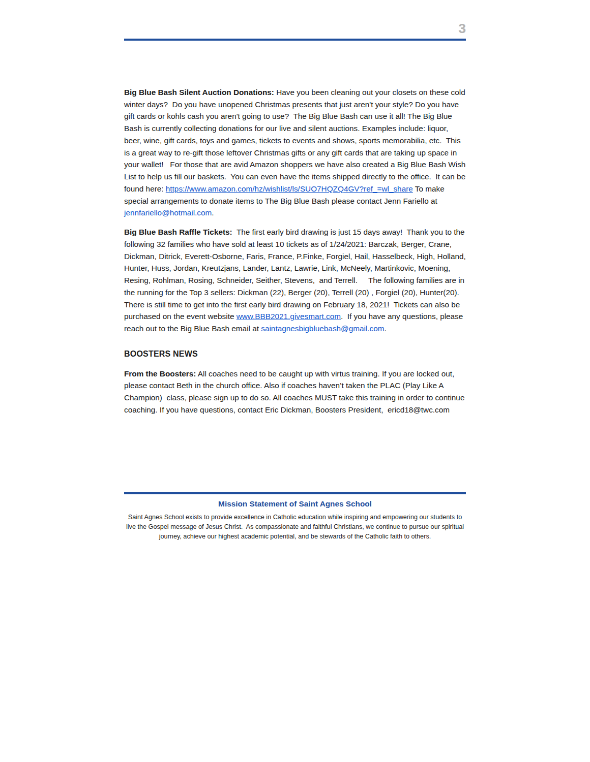3
Big Blue Bash Silent Auction Donations: Have you been cleaning out your closets on these cold winter days? Do you have unopened Christmas presents that just aren't your style? Do you have gift cards or kohls cash you aren't going to use? The Big Blue Bash can use it all! The Big Blue Bash is currently collecting donations for our live and silent auctions. Examples include: liquor, beer, wine, gift cards, toys and games, tickets to events and shows, sports memorabilia, etc. This is a great way to re-gift those leftover Christmas gifts or any gift cards that are taking up space in your wallet! For those that are avid Amazon shoppers we have also created a Big Blue Bash Wish List to help us fill our baskets. You can even have the items shipped directly to the office. It can be found here: https://www.amazon.com/hz/wishlist/ls/SUO7HQZQ4GV?ref_=wl_share To make special arrangements to donate items to The Big Blue Bash please contact Jenn Fariello at jennfariello@hotmail.com.
Big Blue Bash Raffle Tickets: The first early bird drawing is just 15 days away! Thank you to the following 32 families who have sold at least 10 tickets as of 1/24/2021: Barczak, Berger, Crane, Dickman, Ditrick, Everett-Osborne, Faris, France, P.Finke, Forgiel, Hail, Hasselbeck, High, Holland, Hunter, Huss, Jordan, Kreutzjans, Lander, Lantz, Lawrie, Link, McNeely, Martinkovic, Moening, Resing, Rohlman, Rosing, Schneider, Seither, Stevens, and Terrell. The following families are in the running for the Top 3 sellers: Dickman (22), Berger (20), Terrell (20) , Forgiel (20), Hunter(20). There is still time to get into the first early bird drawing on February 18, 2021! Tickets can also be purchased on the event website www.BBB2021.givesmart.com. If you have any questions, please reach out to the Big Blue Bash email at saintagnesbigbluebash@gmail.com.
BOOSTERS NEWS
From the Boosters: All coaches need to be caught up with virtus training. If you are locked out, please contact Beth in the church office. Also if coaches haven’t taken the PLAC (Play Like A Champion) class, please sign up to do so. All coaches MUST take this training in order to continue coaching. If you have questions, contact Eric Dickman, Boosters President, ericd18@twc.com
Mission Statement of Saint Agnes School
Saint Agnes School exists to provide excellence in Catholic education while inspiring and empowering our students to live the Gospel message of Jesus Christ. As compassionate and faithful Christians, we continue to pursue our spiritual journey, achieve our highest academic potential, and be stewards of the Catholic faith to others.